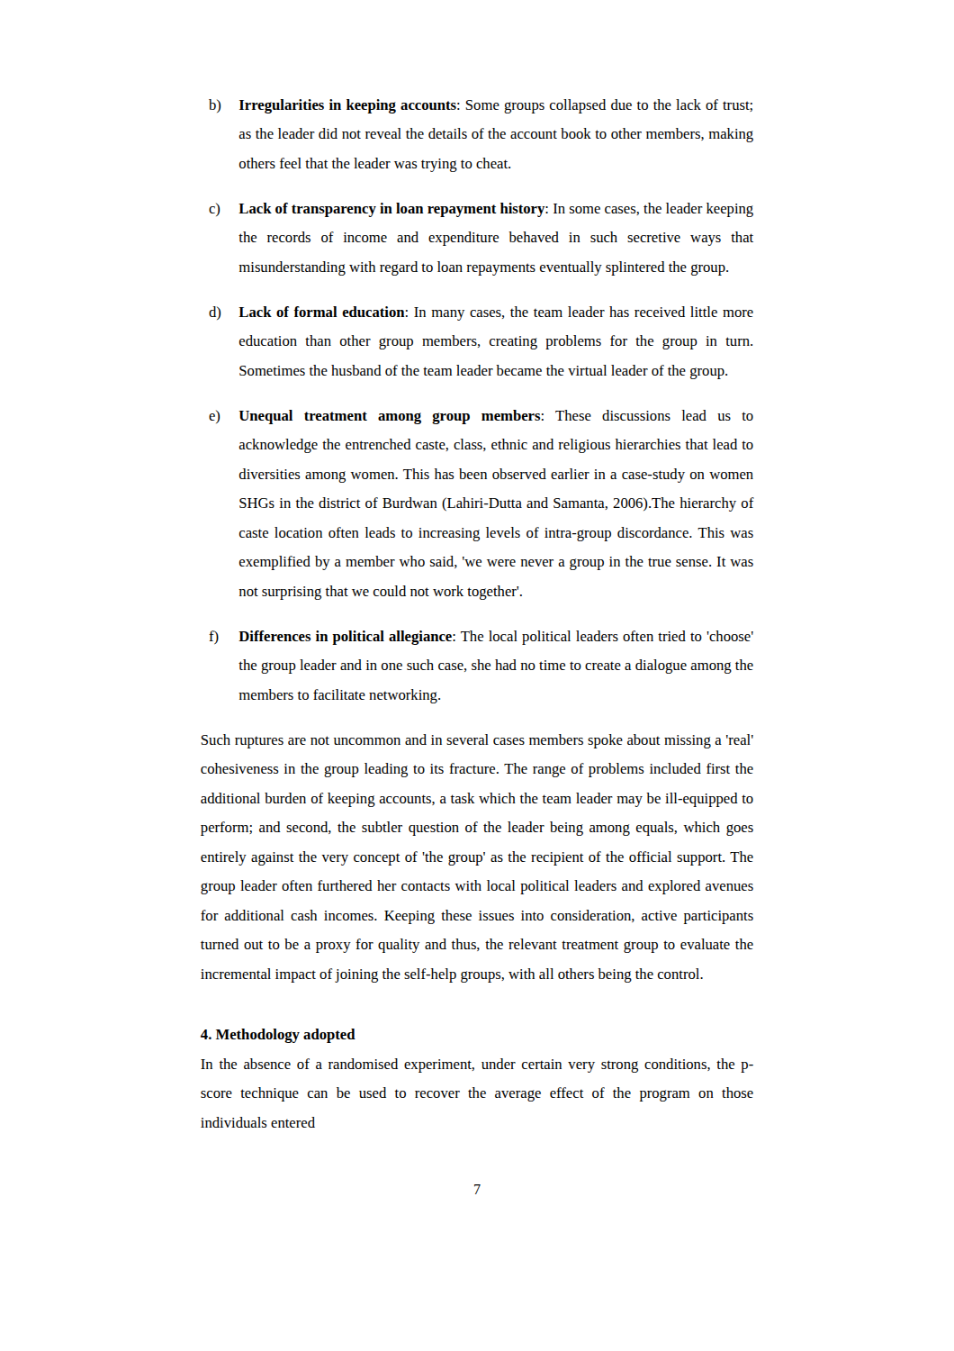b) Irregularities in keeping accounts: Some groups collapsed due to the lack of trust; as the leader did not reveal the details of the account book to other members, making others feel that the leader was trying to cheat.
c) Lack of transparency in loan repayment history: In some cases, the leader keeping the records of income and expenditure behaved in such secretive ways that misunderstanding with regard to loan repayments eventually splintered the group.
d) Lack of formal education: In many cases, the team leader has received little more education than other group members, creating problems for the group in turn. Sometimes the husband of the team leader became the virtual leader of the group.
e) Unequal treatment among group members: These discussions lead us to acknowledge the entrenched caste, class, ethnic and religious hierarchies that lead to diversities among women. This has been observed earlier in a case-study on women SHGs in the district of Burdwan (Lahiri-Dutta and Samanta, 2006).The hierarchy of caste location often leads to increasing levels of intra-group discordance. This was exemplified by a member who said, 'we were never a group in the true sense. It was not surprising that we could not work together'.
f) Differences in political allegiance: The local political leaders often tried to 'choose' the group leader and in one such case, she had no time to create a dialogue among the members to facilitate networking.
Such ruptures are not uncommon and in several cases members spoke about missing a 'real' cohesiveness in the group leading to its fracture. The range of problems included first the additional burden of keeping accounts, a task which the team leader may be ill-equipped to perform; and second, the subtler question of the leader being among equals, which goes entirely against the very concept of 'the group' as the recipient of the official support. The group leader often furthered her contacts with local political leaders and explored avenues for additional cash incomes. Keeping these issues into consideration, active participants turned out to be a proxy for quality and thus, the relevant treatment group to evaluate the incremental impact of joining the self-help groups, with all others being the control.
4. Methodology adopted
In the absence of a randomised experiment, under certain very strong conditions, the p-score technique can be used to recover the average effect of the program on those individuals entered
7